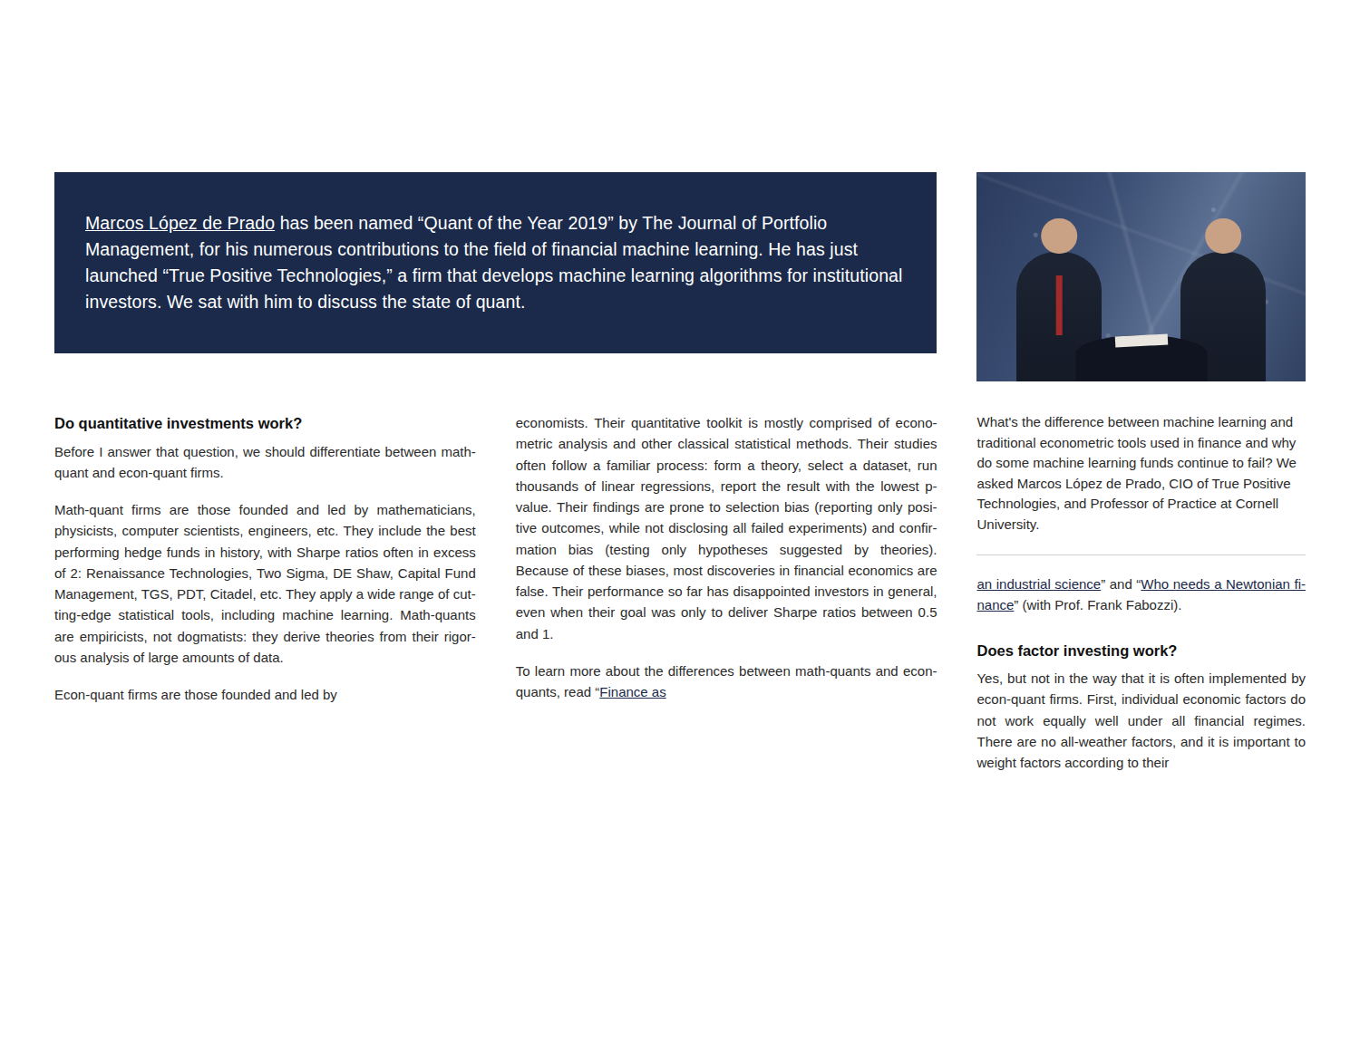Marcos López de Prado has been named “Quant of the Year 2019” by The Journal of Portfolio Management, for his numerous contributions to the field of financial machine learning. He has just launched “True Positive Technologies,” a firm that develops machine learning algorithms for institutional investors. We sat with him to discuss the state of quant.
Do quantitative investments work?
Before I answer that question, we should differentiate between math-quant and econ-quant firms.
Math-quant firms are those founded and led by mathematicians, physicists, computer scientists, engineers, etc. They include the best performing hedge funds in history, with Sharpe ratios often in excess of 2: Renaissance Technologies, Two Sigma, DE Shaw, Capital Fund Management, TGS, PDT, Citadel, etc. They apply a wide range of cutting-edge statistical tools, including machine learning. Math-quants are empiricists, not dogmatists: they derive theories from their rigorous analysis of large amounts of data.
Econ-quant firms are those founded and led by
economists. Their quantitative toolkit is mostly comprised of econometric analysis and other classical statistical methods. Their studies often follow a familiar process: form a theory, select a dataset, run thousands of linear regressions, report the result with the lowest p-value. Their findings are prone to selection bias (reporting only positive outcomes, while not disclosing all failed experiments) and confirmation bias (testing only hypotheses suggested by theories). Because of these biases, most discoveries in financial economics are false. Their performance so far has disappointed investors in general, even when their goal was only to deliver Sharpe ratios between 0.5 and 1.
To learn more about the differences between math-quants and econ-quants, read “Finance as
What's the difference between machine learning and traditional econometric tools used in finance and why do some machine learning funds continue to fail? We asked Marcos López de Prado, CIO of True Positive Technologies, and Professor of Practice at Cornell University.
an industrial science” and “Who needs a Newtonian finance” (with Prof. Frank Fabozzi).
Does factor investing work?
Yes, but not in the way that it is often implemented by econ-quant firms. First, individual economic factors do not work equally well under all financial regimes. There are no all-weather factors, and it is important to weight factors according to their